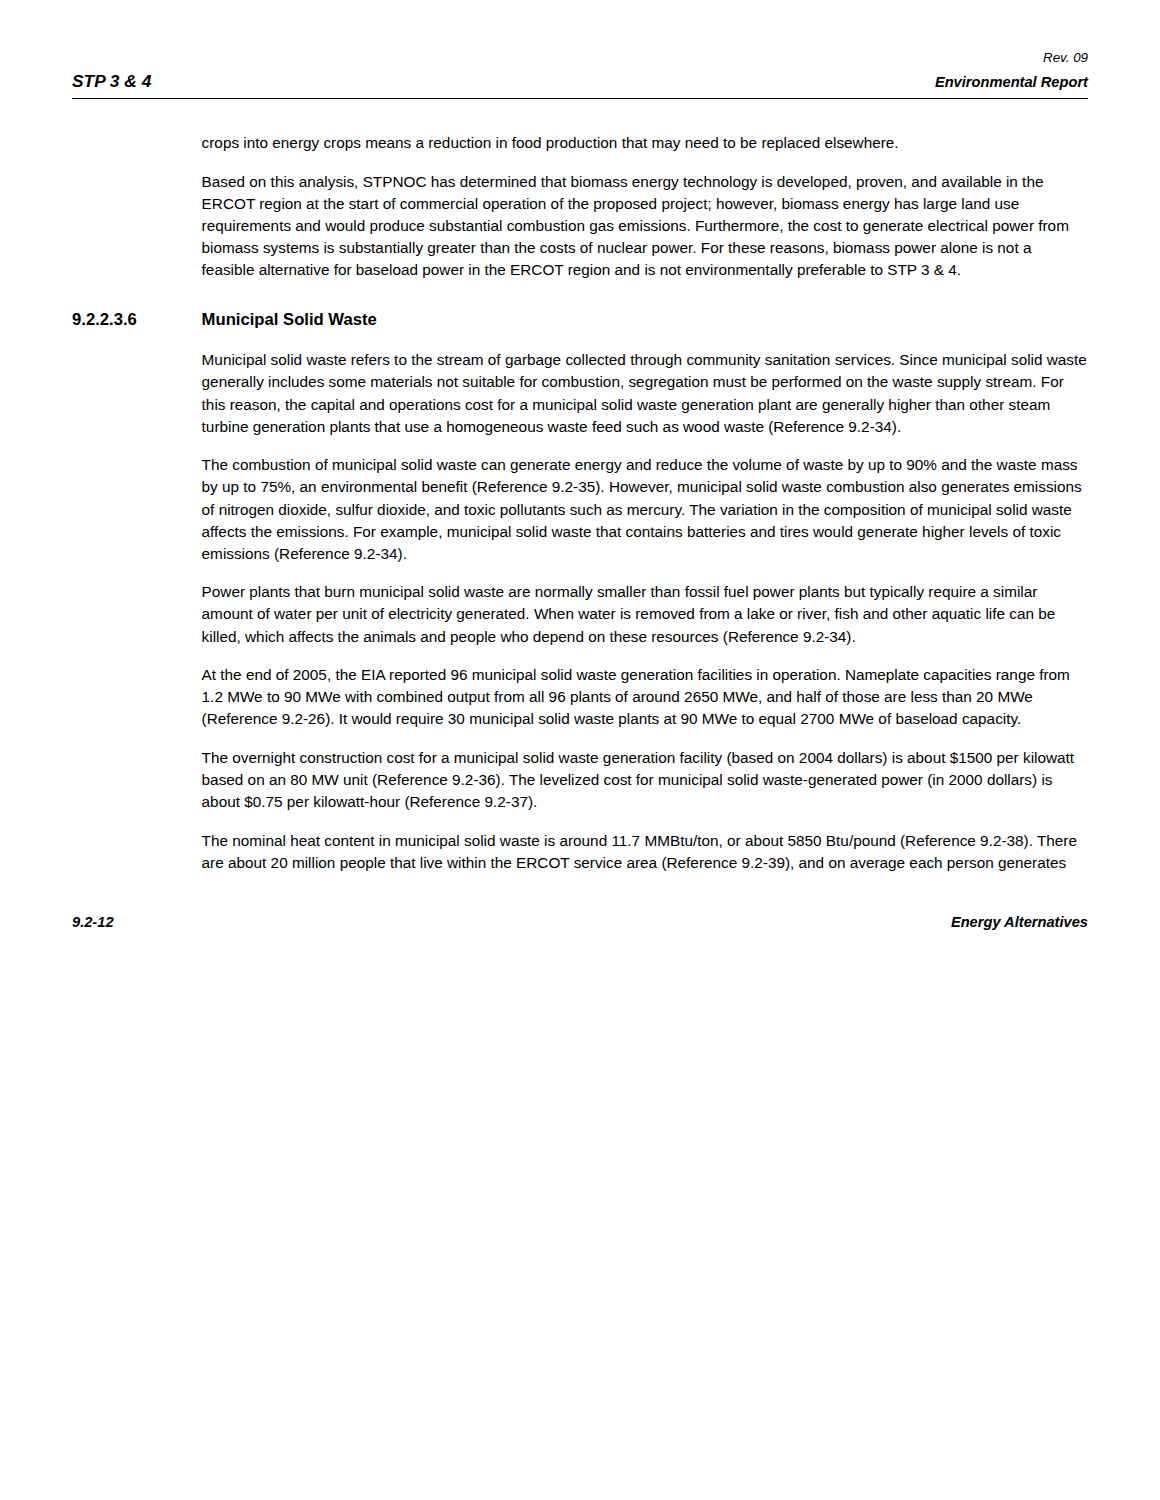Rev. 09
STP 3 & 4
Environmental Report
crops into energy crops means a reduction in food production that may need to be replaced elsewhere.
Based on this analysis, STPNOC has determined that biomass energy technology is developed, proven, and available in the ERCOT region at the start of commercial operation of the proposed project; however, biomass energy has large land use requirements and would produce substantial combustion gas emissions. Furthermore, the cost to generate electrical power from biomass systems is substantially greater than the costs of nuclear power. For these reasons, biomass power alone is not a feasible alternative for baseload power in the ERCOT region and is not environmentally preferable to STP 3 & 4.
9.2.2.3.6 Municipal Solid Waste
Municipal solid waste refers to the stream of garbage collected through community sanitation services. Since municipal solid waste generally includes some materials not suitable for combustion, segregation must be performed on the waste supply stream. For this reason, the capital and operations cost for a municipal solid waste generation plant are generally higher than other steam turbine generation plants that use a homogeneous waste feed such as wood waste (Reference 9.2-34).
The combustion of municipal solid waste can generate energy and reduce the volume of waste by up to 90% and the waste mass by up to 75%, an environmental benefit (Reference 9.2-35). However, municipal solid waste combustion also generates emissions of nitrogen dioxide, sulfur dioxide, and toxic pollutants such as mercury. The variation in the composition of municipal solid waste affects the emissions. For example, municipal solid waste that contains batteries and tires would generate higher levels of toxic emissions (Reference 9.2-34).
Power plants that burn municipal solid waste are normally smaller than fossil fuel power plants but typically require a similar amount of water per unit of electricity generated. When water is removed from a lake or river, fish and other aquatic life can be killed, which affects the animals and people who depend on these resources (Reference 9.2-34).
At the end of 2005, the EIA reported 96 municipal solid waste generation facilities in operation. Nameplate capacities range from 1.2 MWe to 90 MWe with combined output from all 96 plants of around 2650 MWe, and half of those are less than 20 MWe (Reference 9.2-26). It would require 30 municipal solid waste plants at 90 MWe to equal 2700 MWe of baseload capacity.
The overnight construction cost for a municipal solid waste generation facility (based on 2004 dollars) is about $1500 per kilowatt based on an 80 MW unit (Reference 9.2-36). The levelized cost for municipal solid waste-generated power (in 2000 dollars) is about $0.75 per kilowatt-hour (Reference 9.2-37).
The nominal heat content in municipal solid waste is around 11.7 MMBtu/ton, or about 5850 Btu/pound (Reference 9.2-38). There are about 20 million people that live within the ERCOT service area (Reference 9.2-39), and on average each person generates
9.2-12
Energy Alternatives